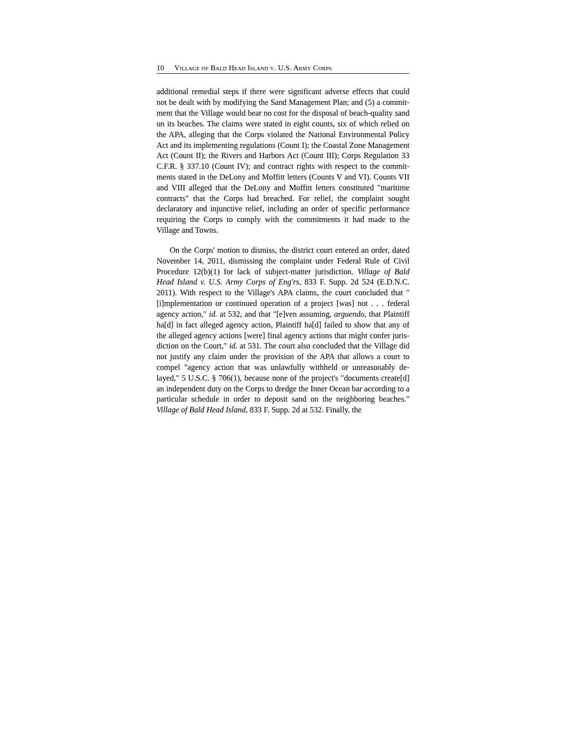10 Village of Bald Head Island v. U.S. Army Corps
additional remedial steps if there were significant adverse effects that could not be dealt with by modifying the Sand Management Plan; and (5) a commitment that the Village would bear no cost for the disposal of beach-quality sand on its beaches. The claims were stated in eight counts, six of which relied on the APA, alleging that the Corps violated the National Environmental Policy Act and its implementing regulations (Count I); the Coastal Zone Management Act (Count II); the Rivers and Harbors Act (Count III); Corps Regulation 33 C.F.R. § 337.10 (Count IV); and contract rights with respect to the commitments stated in the DeLony and Moffitt letters (Counts V and VI). Counts VII and VIII alleged that the DeLony and Moffitt letters constituted "maritime contracts" that the Corps had breached. For relief, the complaint sought declaratory and injunctive relief, including an order of specific performance requiring the Corps to comply with the commitments it had made to the Village and Towns.
On the Corps' motion to dismiss, the district court entered an order, dated November 14, 2011, dismissing the complaint under Federal Rule of Civil Procedure 12(b)(1) for lack of subject-matter jurisdiction. Village of Bald Head Island v. U.S. Army Corps of Eng'rs, 833 F. Supp. 2d 524 (E.D.N.C. 2011). With respect to the Village's APA claims, the court concluded that "[i]mplementation or continued operation of a project [was] not . . . federal agency action," id. at 532, and that "[e]ven assuming, arguendo, that Plaintiff ha[d] in fact alleged agency action, Plaintiff ha[d] failed to show that any of the alleged agency actions [were] final agency actions that might confer jurisdiction on the Court," id. at 531. The court also concluded that the Village did not justify any claim under the provision of the APA that allows a court to compel "agency action that was unlawfully withheld or unreasonably delayed," 5 U.S.C. § 706(1), because none of the project's "documents create[d] an independent duty on the Corps to dredge the Inner Ocean bar according to a particular schedule in order to deposit sand on the neighboring beaches." Village of Bald Head Island, 833 F. Supp. 2d at 532. Finally, the